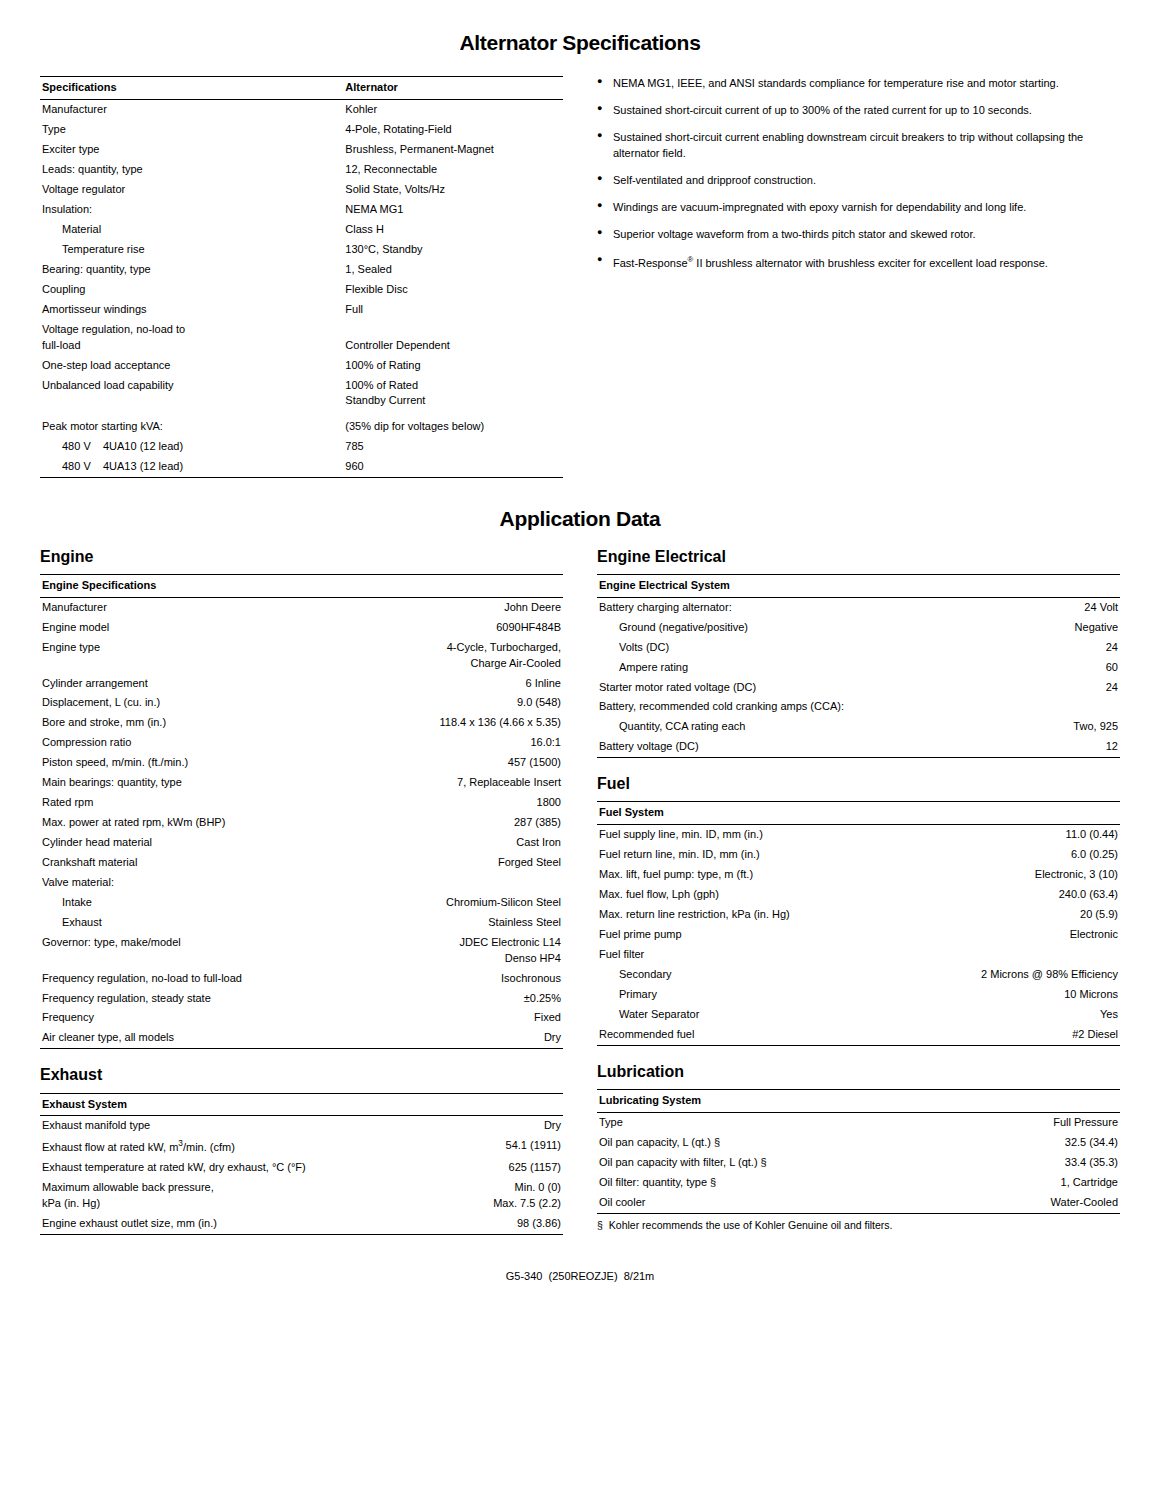Alternator Specifications
| Specifications | Alternator |
| --- | --- |
| Manufacturer | Kohler |
| Type | 4-Pole, Rotating-Field |
| Exciter type | Brushless, Permanent-Magnet |
| Leads: quantity, type | 12, Reconnectable |
| Voltage regulator | Solid State, Volts/Hz |
| Insulation: | NEMA MG1 |
| Material | Class H |
| Temperature rise | 130°C, Standby |
| Bearing: quantity, type | 1, Sealed |
| Coupling | Flexible Disc |
| Amortisseur windings | Full |
| Voltage regulation, no-load to full-load | Controller Dependent |
| One-step load acceptance | 100% of Rating |
| Unbalanced load capability | 100% of Rated Standby Current |
| Peak motor starting kVA: | (35% dip for voltages below) |
| 480 V 4UA10 (12 lead) | 785 |
| 480 V 4UA13 (12 lead) | 960 |
NEMA MG1, IEEE, and ANSI standards compliance for temperature rise and motor starting.
Sustained short-circuit current of up to 300% of the rated current for up to 10 seconds.
Sustained short-circuit current enabling downstream circuit breakers to trip without collapsing the alternator field.
Self-ventilated and dripproof construction.
Windings are vacuum-impregnated with epoxy varnish for dependability and long life.
Superior voltage waveform from a two-thirds pitch stator and skewed rotor.
Fast-Response® II brushless alternator with brushless exciter for excellent load response.
Application Data
Engine
| Engine Specifications |
| --- |
| Manufacturer | John Deere |
| Engine model | 6090HF484B |
| Engine type | 4-Cycle, Turbocharged, Charge Air-Cooled |
| Cylinder arrangement | 6 Inline |
| Displacement, L (cu. in.) | 9.0 (548) |
| Bore and stroke, mm (in.) | 118.4 x 136 (4.66 x 5.35) |
| Compression ratio | 16.0:1 |
| Piston speed, m/min. (ft./min.) | 457 (1500) |
| Main bearings: quantity, type | 7, Replaceable Insert |
| Rated rpm | 1800 |
| Max. power at rated rpm, kWm (BHP) | 287 (385) |
| Cylinder head material | Cast Iron |
| Crankshaft material | Forged Steel |
| Valve material: | |
| Intake | Chromium-Silicon Steel |
| Exhaust | Stainless Steel |
| Governor: type, make/model | JDEC Electronic L14 Denso HP4 |
| Frequency regulation, no-load to full-load | Isochronous |
| Frequency regulation, steady state | ±0.25% |
| Frequency | Fixed |
| Air cleaner type, all models | Dry |
Exhaust
| Exhaust System |
| --- |
| Exhaust manifold type | Dry |
| Exhaust flow at rated kW, m 3 /min. (cfm) | 54.1 (1911) |
| Exhaust temperature at rated kW, dry exhaust, °C (°F) | 625 (1157) |
| Maximum allowable back pressure, kPa (in. Hg) | Min. 0 (0) Max. 7.5 (2.2) |
| Engine exhaust outlet size, mm (in.) | 98 (3.86) |
Engine Electrical
| Engine Electrical System |
| --- |
| Battery charging alternator: | 24 Volt |
| Ground (negative/positive) | Negative |
| Volts (DC) | 24 |
| Ampere rating | 60 |
| Starter motor rated voltage (DC) | 24 |
| Battery, recommended cold cranking amps (CCA): | |
| Quantity, CCA rating each | Two, 925 |
| Battery voltage (DC) | 12 |
Fuel
| Fuel System |
| --- |
| Fuel supply line, min. ID, mm (in.) | 11.0 (0.44) |
| Fuel return line, min. ID, mm (in.) | 6.0 (0.25) |
| Max. lift, fuel pump: type, m (ft.) | Electronic, 3 (10) |
| Max. fuel flow, Lph (gph) | 240.0 (63.4) |
| Max. return line restriction, kPa (in. Hg) | 20 (5.9) |
| Fuel prime pump | Electronic |
| Fuel filter | |
| Secondary | 2 Microns @ 98% Efficiency |
| Primary | 10 Microns |
| Water Separator | Yes |
| Recommended fuel | #2 Diesel |
Lubrication
| Lubricating System |
| --- |
| Type | Full Pressure |
| Oil pan capacity, L (qt.) § | 32.5 (34.4) |
| Oil pan capacity with filter, L (qt.) § | 33.4 (35.3) |
| Oil filter: quantity, type § | 1, Cartridge |
| Oil cooler | Water-Cooled |
§Kohler recommends the use of Kohler Genuine oil and filters.
G5-340 (250REOZJE) 8/21m